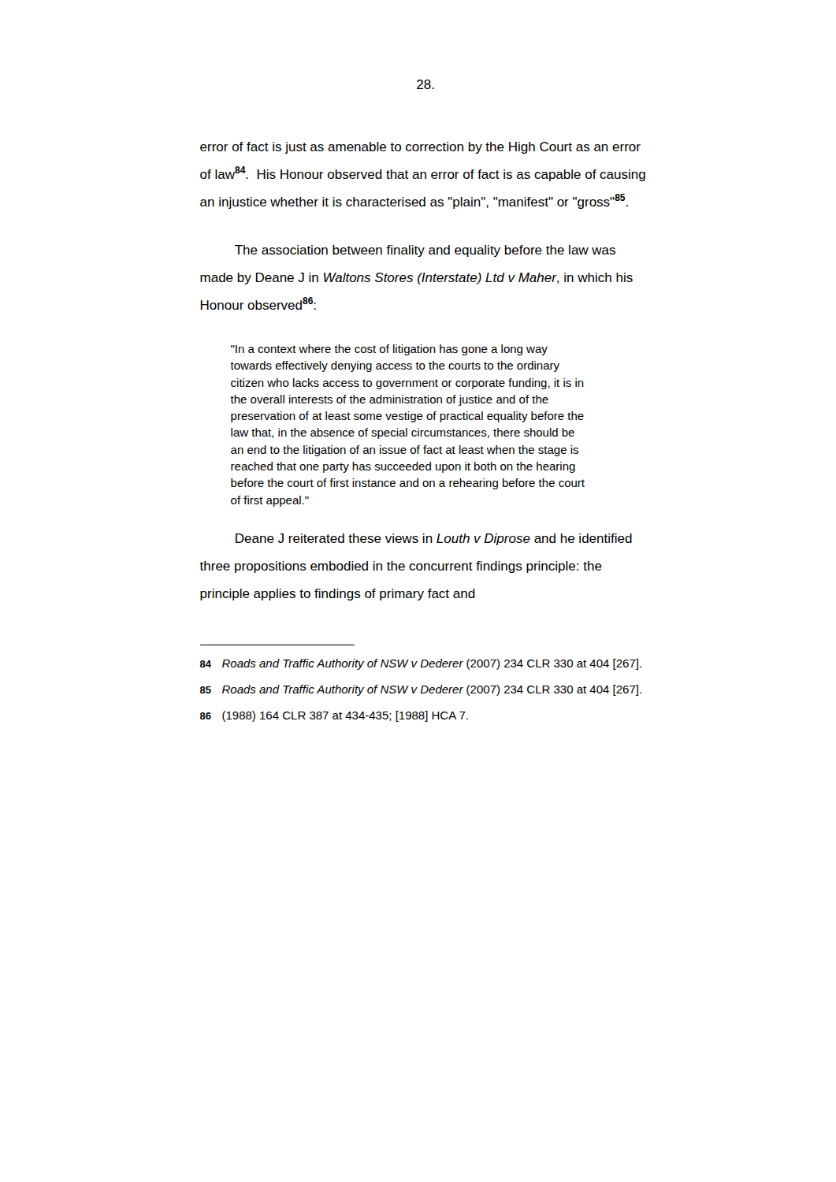28.
error of fact is just as amenable to correction by the High Court as an error of law84. His Honour observed that an error of fact is as capable of causing an injustice whether it is characterised as "plain", "manifest" or "gross"85.
The association between finality and equality before the law was made by Deane J in Waltons Stores (Interstate) Ltd v Maher, in which his Honour observed86:
"In a context where the cost of litigation has gone a long way towards effectively denying access to the courts to the ordinary citizen who lacks access to government or corporate funding, it is in the overall interests of the administration of justice and of the preservation of at least some vestige of practical equality before the law that, in the absence of special circumstances, there should be an end to the litigation of an issue of fact at least when the stage is reached that one party has succeeded upon it both on the hearing before the court of first instance and on a rehearing before the court of first appeal."
Deane J reiterated these views in Louth v Diprose and he identified three propositions embodied in the concurrent findings principle: the principle applies to findings of primary fact and
84
Roads and Traffic Authority of NSW v Dederer (2007) 234 CLR 330 at 404 [267].
85
Roads and Traffic Authority of NSW v Dederer (2007) 234 CLR 330 at 404 [267].
86
(1988) 164 CLR 387 at 434-435; [1988] HCA 7.